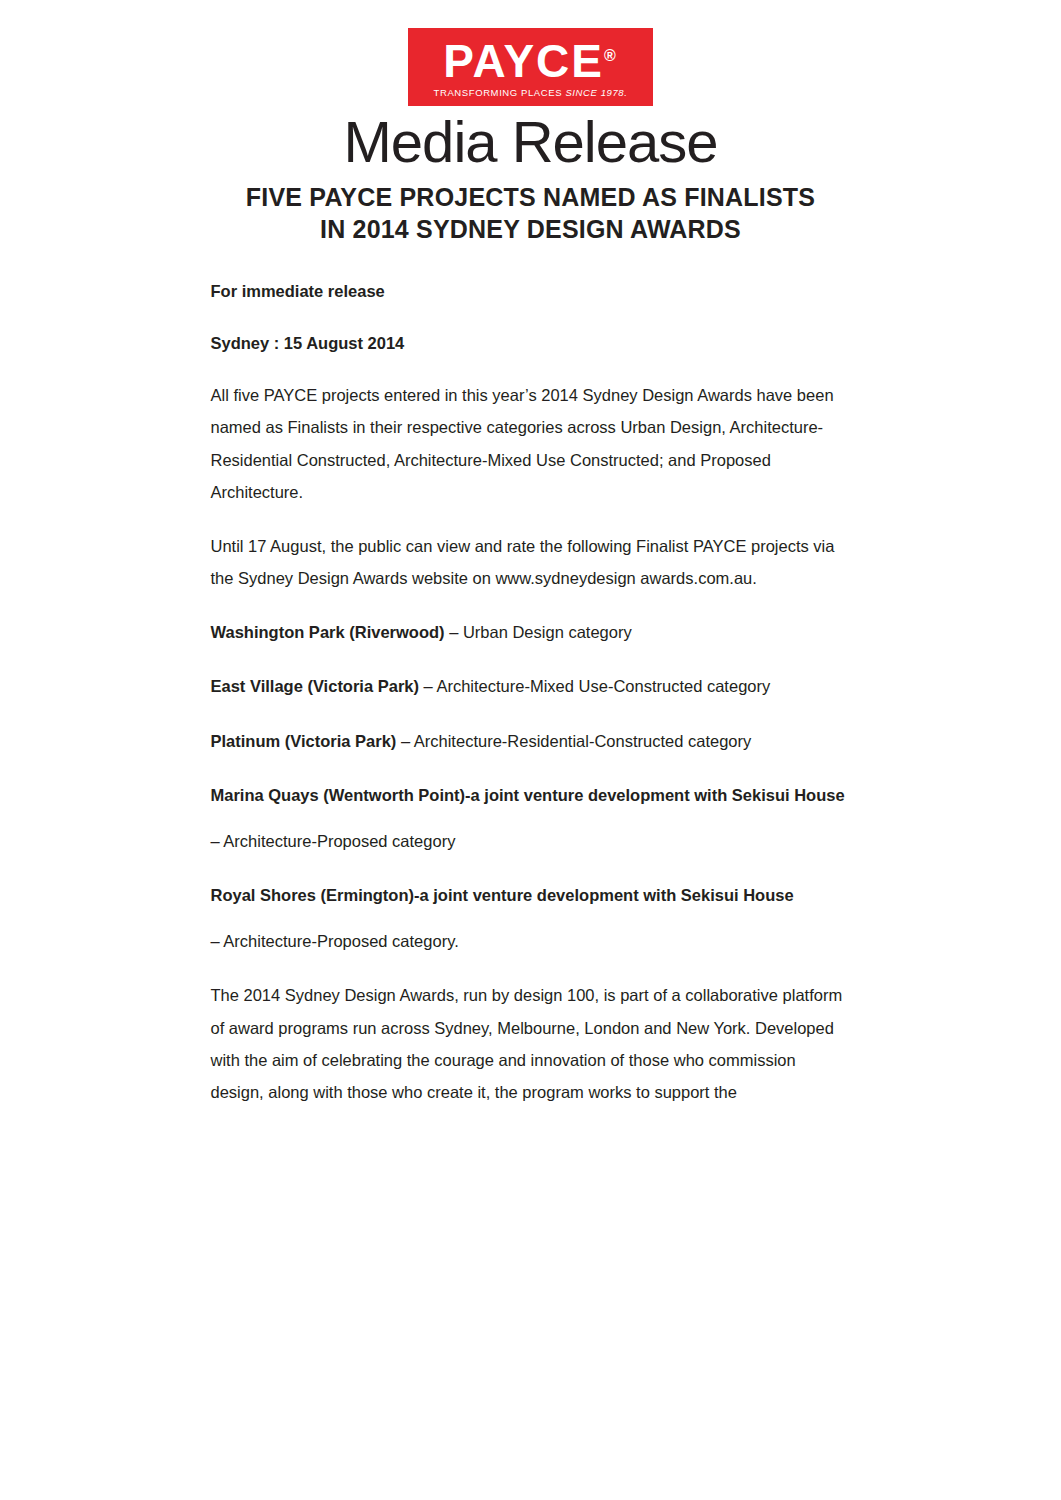PAYCE® Transforming Places since 1978.
Media Release
FIVE PAYCE PROJECTS NAMED AS FINALISTS
IN 2014 SYDNEY DESIGN AWARDS
For immediate release
Sydney : 15 August 2014
All five PAYCE projects entered in this year’s 2014 Sydney Design Awards have been named as Finalists in their respective categories across Urban Design, Architecture-Residential Constructed, Architecture-Mixed Use Constructed; and Proposed Architecture.
Until 17 August, the public can view and rate the following Finalist PAYCE projects via the Sydney Design Awards website on www.sydneydesign awards.com.au.
Washington Park (Riverwood) – Urban Design category
East Village (Victoria Park) – Architecture-Mixed Use-Constructed category
Platinum (Victoria Park) – Architecture-Residential-Constructed category
Marina Quays (Wentworth Point)-a joint venture development with Sekisui House
– Architecture-Proposed category
Royal Shores (Ermington)-a joint venture development with Sekisui House
– Architecture-Proposed category.
The 2014 Sydney Design Awards, run by design 100, is part of a collaborative platform of award programs run across Sydney, Melbourne, London and New York. Developed with the aim of celebrating the courage and innovation of those who commission design, along with those who create it, the program works to support the